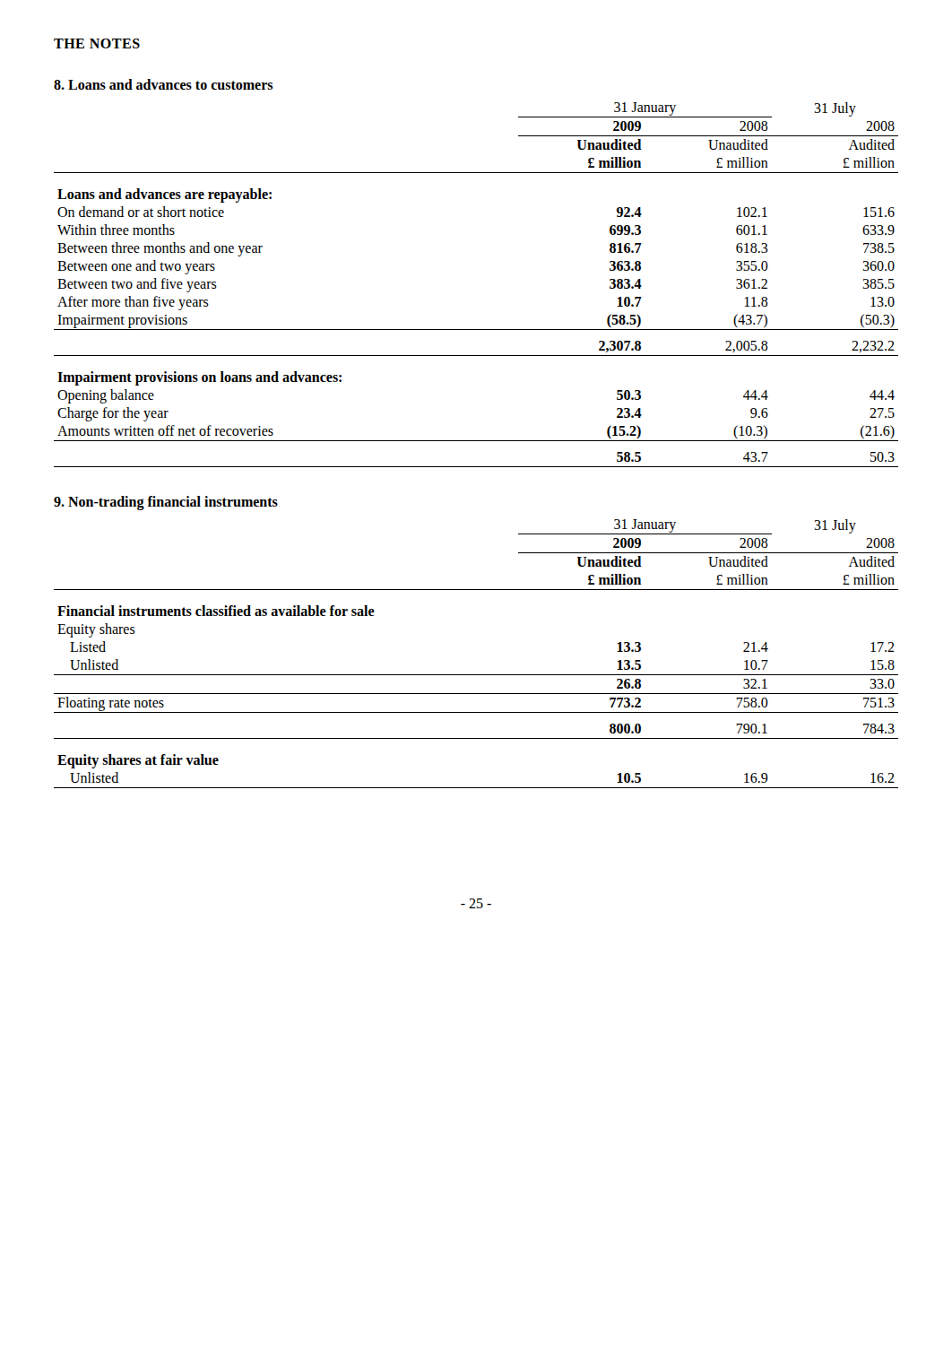THE NOTES
8. Loans and advances to customers
| | 31 January | 31 July |
| | 2009 | 2008 | 2008 |
| | Unaudited | Unaudited | Audited |
| | £ million | £ million | £ million |
| Loans and advances are repayable: | | | |
| On demand or at short notice | 92.4 | 102.1 | 151.6 |
| Within three months | 699.3 | 601.1 | 633.9 |
| Between three months and one year | 816.7 | 618.3 | 738.5 |
| Between one and two years | 363.8 | 355.0 | 360.0 |
| Between two and five years | 383.4 | 361.2 | 385.5 |
| After more than five years | 10.7 | 11.8 | 13.0 |
| Impairment provisions | (58.5) | (43.7) | (50.3) |
| | 2,307.8 | 2,005.8 | 2,232.2 |
| Impairment provisions on loans and advances: | | | |
| Opening balance | 50.3 | 44.4 | 44.4 |
| Charge for the year | 23.4 | 9.6 | 27.5 |
| Amounts written off net of recoveries | (15.2) | (10.3) | (21.6) |
| | 58.5 | 43.7 | 50.3 |
9. Non-trading financial instruments
| | 31 January | 31 July |
| | 2009 | 2008 | 2008 |
| | Unaudited | Unaudited | Audited |
| | £ million | £ million | £ million |
| Financial instruments classified as available for sale | | | |
| Equity shares | | | |
| Listed | 13.3 | 21.4 | 17.2 |
| Unlisted | 13.5 | 10.7 | 15.8 |
| | 26.8 | 32.1 | 33.0 |
| Floating rate notes | 773.2 | 758.0 | 751.3 |
| | 800.0 | 790.1 | 784.3 |
| Equity shares at fair value | | | |
| Unlisted | 10.5 | 16.9 | 16.2 |
- 25 -